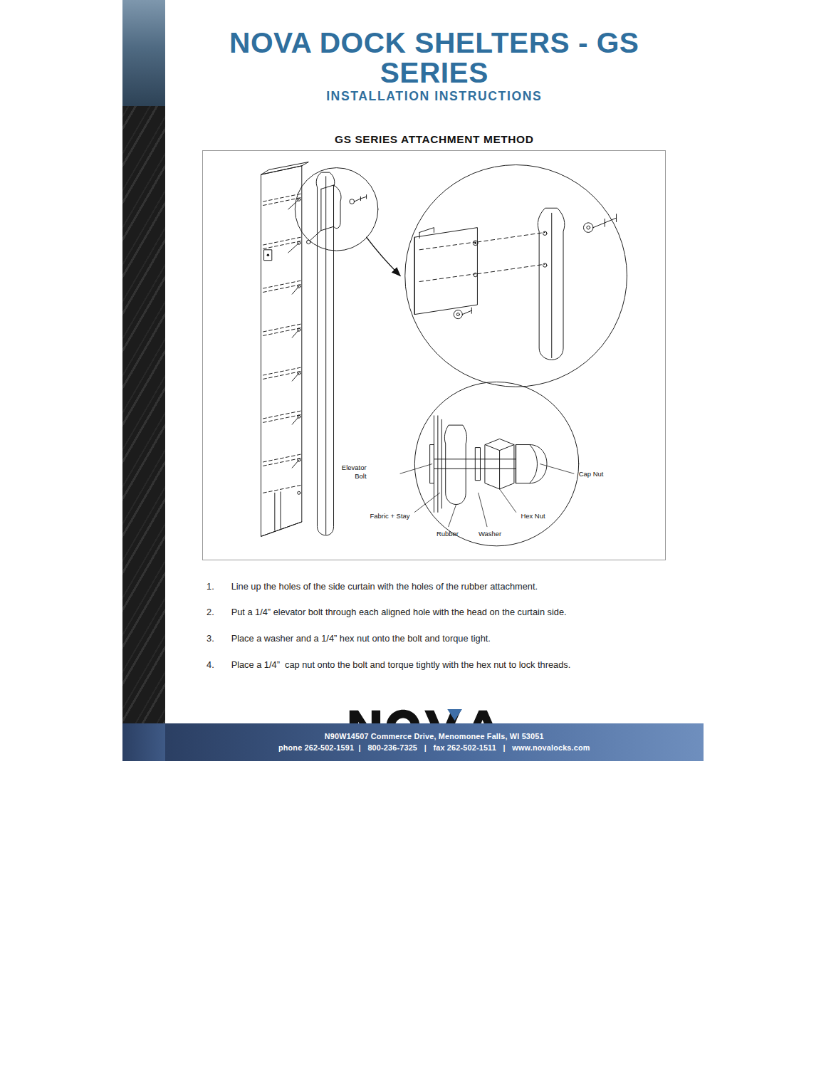NOVA DOCK SHELTERS - GS SERIES
INSTALLATION INSTRUCTIONS
GS SERIES ATTACHMENT METHOD
Elevator Bolt Fabric + Stay Rubber Washer Hex Nut Cap Nut
Line up the holes of the side curtain with the holes of the rubber attachment.
Put a 1/4” elevator bolt through each aligned hole with the head on the curtain side.
Place a washer and a 1/4” hex nut onto the bolt and torque tight.
Place a 1/4” cap nut onto the bolt and torque tightly with the hex nut to lock threads.
™ TECHNOLOGY
N90W14507 Commerce Drive, Menomonee Falls, WI 53051
phone 262-502-1591 | 800-236-7325 | fax 262-502-1511 | www.novalocks.com